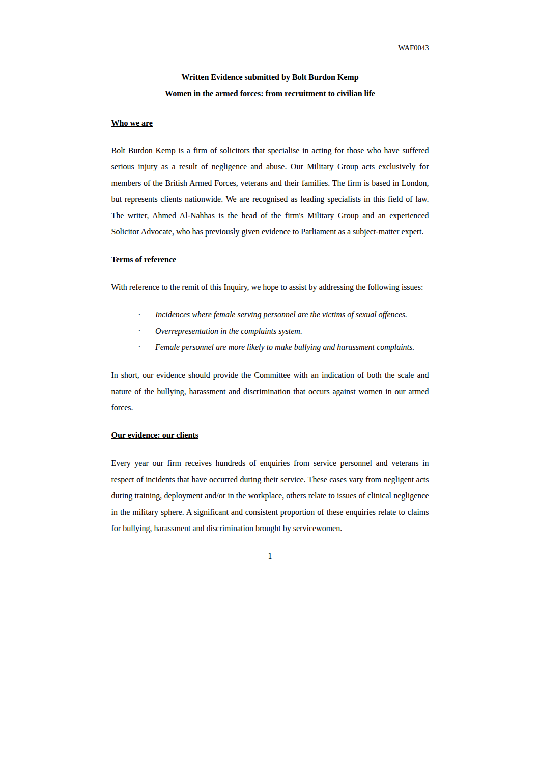WAF0043
Written Evidence submitted by Bolt Burdon Kemp
Women in the armed forces: from recruitment to civilian life
Who we are
Bolt Burdon Kemp is a firm of solicitors that specialise in acting for those who have suffered serious injury as a result of negligence and abuse. Our Military Group acts exclusively for members of the British Armed Forces, veterans and their families. The firm is based in London, but represents clients nationwide. We are recognised as leading specialists in this field of law. The writer, Ahmed Al-Nahhas is the head of the firm's Military Group and an experienced Solicitor Advocate, who has previously given evidence to Parliament as a subject-matter expert.
Terms of reference
With reference to the remit of this Inquiry, we hope to assist by addressing the following issues:
Incidences where female serving personnel are the victims of sexual offences.
Overrepresentation in the complaints system.
Female personnel are more likely to make bullying and harassment complaints.
In short, our evidence should provide the Committee with an indication of both the scale and nature of the bullying, harassment and discrimination that occurs against women in our armed forces.
Our evidence: our clients
Every year our firm receives hundreds of enquiries from service personnel and veterans in respect of incidents that have occurred during their service. These cases vary from negligent acts during training, deployment and/or in the workplace, others relate to issues of clinical negligence in the military sphere. A significant and consistent proportion of these enquiries relate to claims for bullying, harassment and discrimination brought by servicewomen.
1